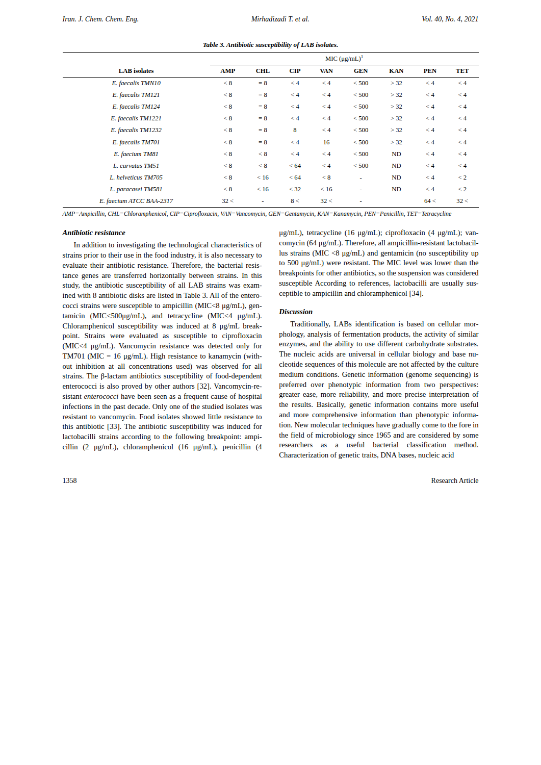Iran. J. Chem. Chem. Eng. Mirhadizadi T. et al. Vol. 40, No. 4, 2021
Table 3. Antibiotic susceptibility of LAB isolates.
| | MIC (μg/mL) 1 |
| LAB isolates | AMP | CHL | CIP | VAN | GEN | KAN | PEN | TET |
| E. faecalis TMN10 | < 8 | = 8 | < 4 | < 4 | < 500 | > 32 | < 4 | < 4 |
| E. faecalis TM121 | < 8 | = 8 | < 4 | < 4 | < 500 | > 32 | < 4 | < 4 |
| E. faecalis TM124 | < 8 | = 8 | < 4 | < 4 | < 500 | > 32 | < 4 | < 4 |
| E. faecalis TM1221 | < 8 | = 8 | < 4 | < 4 | < 500 | > 32 | < 4 | < 4 |
| E. faecalis TM1232 | < 8 | = 8 | 8 | < 4 | < 500 | > 32 | < 4 | < 4 |
| E. faecalis TM701 | < 8 | = 8 | < 4 | 16 | < 500 | > 32 | < 4 | < 4 |
| E. faecium TM81 | < 8 | < 8 | < 4 | < 4 | < 500 | ND | < 4 | < 4 |
| L. curvatus TM51 | < 8 | < 8 | < 64 | < 4 | < 500 | ND | < 4 | < 4 |
| L. helveticus TM705 | < 8 | < 16 | < 64 | < 8 | - | ND | < 4 | < 2 |
| L. paracasei TM581 | < 8 | < 16 | < 32 | < 16 | - | ND | < 4 | < 2 |
| E. faecium ATCC BAA-2317 | 32 < | - | 8 < | 32 < | - | | 64 < | 32 < |
AMP=Ampicillin, CHL=Chloramphenicol, CIP=Ciprofloxacin, VAN=Vancomycin, GEN=Gentamycin, KAN=Kanamycin, PEN=Penicillin, TET=Tetracycline
Antibiotic resistance
In addition to investigating the technological characteristics of strains prior to their use in the food industry, it is also necessary to evaluate their antibiotic resistance. Therefore, the bacterial resistance genes are transferred horizontally between strains. In this study, the antibiotic susceptibility of all LAB strains was examined with 8 antibiotic disks are listed in Table 3. All of the enterococci strains were susceptible to ampicillin (MIC<8 μg/mL), gentamicin (MIC<500μg/mL), and tetracycline (MIC<4 μg/mL). Chloramphenicol susceptibility was induced at 8 μg/mL breakpoint. Strains were evaluated as susceptible to ciprofloxacin (MIC<4 μg/mL). Vancomycin resistance was detected only for TM701 (MIC = 16 μg/mL). High resistance to kanamycin (without inhibition at all concentrations used) was observed for all strains. The β-lactam antibiotics susceptibility of food-dependent enterococci is also proved by other authors [32]. Vancomycin-resistant enterococci have been seen as a frequent cause of hospital infections in the past decade. Only one of the studied isolates was resistant to vancomycin. Food isolates showed little resistance to this antibiotic [33]. The antibiotic susceptibility was induced for lactobacilli strains according to the following breakpoint: ampicillin (2 μg/mL), chloramphenicol (16 μg/mL), penicillin (4 μg/mL), tetracycline (16 μg/mL); ciprofloxacin (4 μg/mL); vancomycin (64 μg/mL). Therefore, all ampicillin-resistant lactobacillus strains (MIC <8 μg/mL) and gentamicin (no susceptibility up to 500 μg/mL) were resistant. The MIC level was lower than the breakpoints for other antibiotics, so the suspension was considered susceptible According to references, lactobacilli are usually susceptible to ampicillin and chloramphenicol [34].
Discussion
Traditionally, LABs identification is based on cellular morphology, analysis of fermentation products, the activity of similar enzymes, and the ability to use different carbohydrate substrates. The nucleic acids are universal in cellular biology and base nucleotide sequences of this molecule are not affected by the culture medium conditions. Genetic information (genome sequencing) is preferred over phenotypic information from two perspectives: greater ease, more reliability, and more precise interpretation of the results. Basically, genetic information contains more useful and more comprehensive information than phenotypic information. New molecular techniques have gradually come to the fore in the field of microbiology since 1965 and are considered by some researchers as a useful bacterial classification method. Characterization of genetic traits, DNA bases, nucleic acid
1358 Research Article